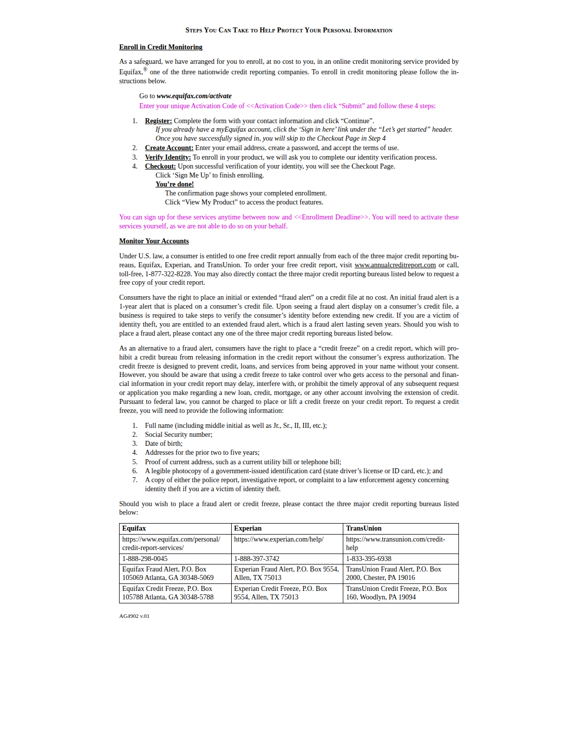Steps You Can Take to Help Protect Your Personal Information
Enroll in Credit Monitoring
As a safeguard, we have arranged for you to enroll, at no cost to you, in an online credit monitoring service provided by Equifax,® one of the three nationwide credit reporting companies. To enroll in credit monitoring please follow the instructions below.
Go to www.equifax.com/activate
Enter your unique Activation Code of <<Activation Code>> then click “Submit” and follow these 4 steps:
Register: Complete the form with your contact information and click “Continue”. If you already have a myEquifax account, click the ‘Sign in here’ link under the “Let’s get started” header. Once you have successfully signed in, you will skip to the Checkout Page in Step 4
Create Account: Enter your email address, create a password, and accept the terms of use.
Verify Identity: To enroll in your product, we will ask you to complete our identity verification process.
Checkout: Upon successful verification of your identity, you will see the Checkout Page. Click ‘Sign Me Up’ to finish enrolling. You’re done! The confirmation page shows your completed enrollment. Click “View My Product” to access the product features.
You can sign up for these services anytime between now and <<Enrollment Deadline>>. You will need to activate these services yourself, as we are not able to do so on your behalf.
Monitor Your Accounts
Under U.S. law, a consumer is entitled to one free credit report annually from each of the three major credit reporting bureaus, Equifax, Experian, and TransUnion. To order your free credit report, visit www.annualcreditreport.com or call, toll-free, 1-877-322-8228. You may also directly contact the three major credit reporting bureaus listed below to request a free copy of your credit report.
Consumers have the right to place an initial or extended “fraud alert” on a credit file at no cost. An initial fraud alert is a 1-year alert that is placed on a consumer’s credit file. Upon seeing a fraud alert display on a consumer’s credit file, a business is required to take steps to verify the consumer’s identity before extending new credit. If you are a victim of identity theft, you are entitled to an extended fraud alert, which is a fraud alert lasting seven years. Should you wish to place a fraud alert, please contact any one of the three major credit reporting bureaus listed below.
As an alternative to a fraud alert, consumers have the right to place a “credit freeze” on a credit report, which will prohibit a credit bureau from releasing information in the credit report without the consumer’s express authorization. The credit freeze is designed to prevent credit, loans, and services from being approved in your name without your consent. However, you should be aware that using a credit freeze to take control over who gets access to the personal and financial information in your credit report may delay, interfere with, or prohibit the timely approval of any subsequent request or application you make regarding a new loan, credit, mortgage, or any other account involving the extension of credit. Pursuant to federal law, you cannot be charged to place or lift a credit freeze on your credit report. To request a credit freeze, you will need to provide the following information:
Full name (including middle initial as well as Jr., Sr., II, III, etc.);
Social Security number;
Date of birth;
Addresses for the prior two to five years;
Proof of current address, such as a current utility bill or telephone bill;
A legible photocopy of a government-issued identification card (state driver’s license or ID card, etc.); and
A copy of either the police report, investigative report, or complaint to a law enforcement agency concerning identity theft if you are a victim of identity theft.
Should you wish to place a fraud alert or credit freeze, please contact the three major credit reporting bureaus listed below:
| Equifax | Experian | TransUnion |
| --- | --- | --- |
| https://www.equifax.com/personal/ credit-report-services/ | https://www.experian.com/help/ | https://www.transunion.com/credit-help |
| 1-888-298-0045 | 1-888-397-3742 | 1-833-395-6938 |
| Equifax Fraud Alert, P.O. Box 105069 Atlanta, GA 30348-5069 | Experian Fraud Alert, P.O. Box 9554, Allen, TX 75013 | TransUnion Fraud Alert, P.O. Box 2000, Chester, PA 19016 |
| Equifax Credit Freeze, P.O. Box 105788 Atlanta, GA 30348-5788 | Experian Credit Freeze, P.O. Box 9554, Allen, TX 75013 | TransUnion Credit Freeze, P.O. Box 160, Woodlyn, PA 19094 |
AG4902 v.01